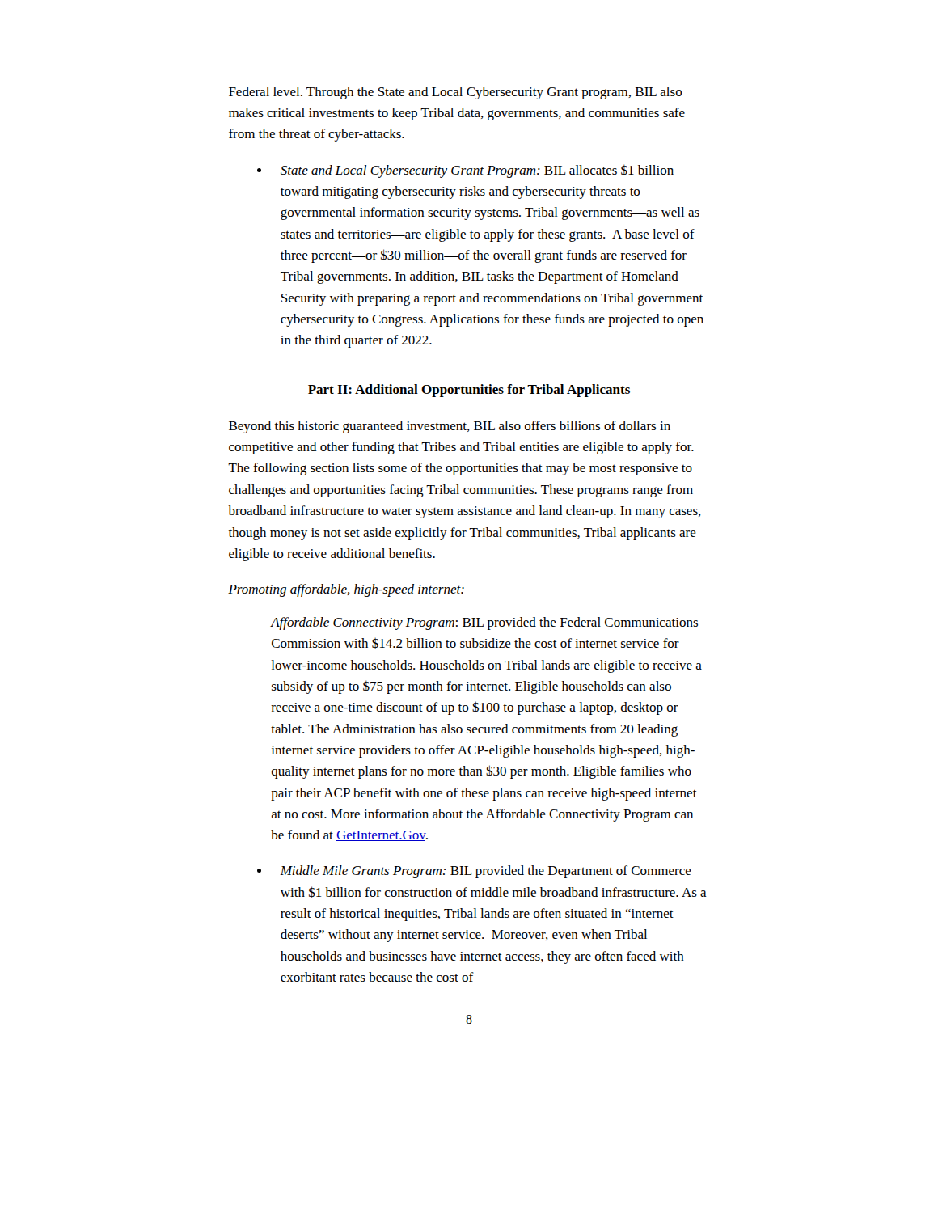Federal level. Through the State and Local Cybersecurity Grant program, BIL also makes critical investments to keep Tribal data, governments, and communities safe from the threat of cyber-attacks.
State and Local Cybersecurity Grant Program: BIL allocates $1 billion toward mitigating cybersecurity risks and cybersecurity threats to governmental information security systems. Tribal governments—as well as states and territories—are eligible to apply for these grants. A base level of three percent—or $30 million—of the overall grant funds are reserved for Tribal governments. In addition, BIL tasks the Department of Homeland Security with preparing a report and recommendations on Tribal government cybersecurity to Congress. Applications for these funds are projected to open in the third quarter of 2022.
Part II: Additional Opportunities for Tribal Applicants
Beyond this historic guaranteed investment, BIL also offers billions of dollars in competitive and other funding that Tribes and Tribal entities are eligible to apply for. The following section lists some of the opportunities that may be most responsive to challenges and opportunities facing Tribal communities. These programs range from broadband infrastructure to water system assistance and land clean-up. In many cases, though money is not set aside explicitly for Tribal communities, Tribal applicants are eligible to receive additional benefits.
Promoting affordable, high-speed internet:
Affordable Connectivity Program: BIL provided the Federal Communications Commission with $14.2 billion to subsidize the cost of internet service for lower-income households. Households on Tribal lands are eligible to receive a subsidy of up to $75 per month for internet. Eligible households can also receive a one-time discount of up to $100 to purchase a laptop, desktop or tablet. The Administration has also secured commitments from 20 leading internet service providers to offer ACP-eligible households high-speed, high-quality internet plans for no more than $30 per month. Eligible families who pair their ACP benefit with one of these plans can receive high-speed internet at no cost. More information about the Affordable Connectivity Program can be found at GetInternet.Gov.
Middle Mile Grants Program: BIL provided the Department of Commerce with $1 billion for construction of middle mile broadband infrastructure. As a result of historical inequities, Tribal lands are often situated in “internet deserts” without any internet service. Moreover, even when Tribal households and businesses have internet access, they are often faced with exorbitant rates because the cost of
8